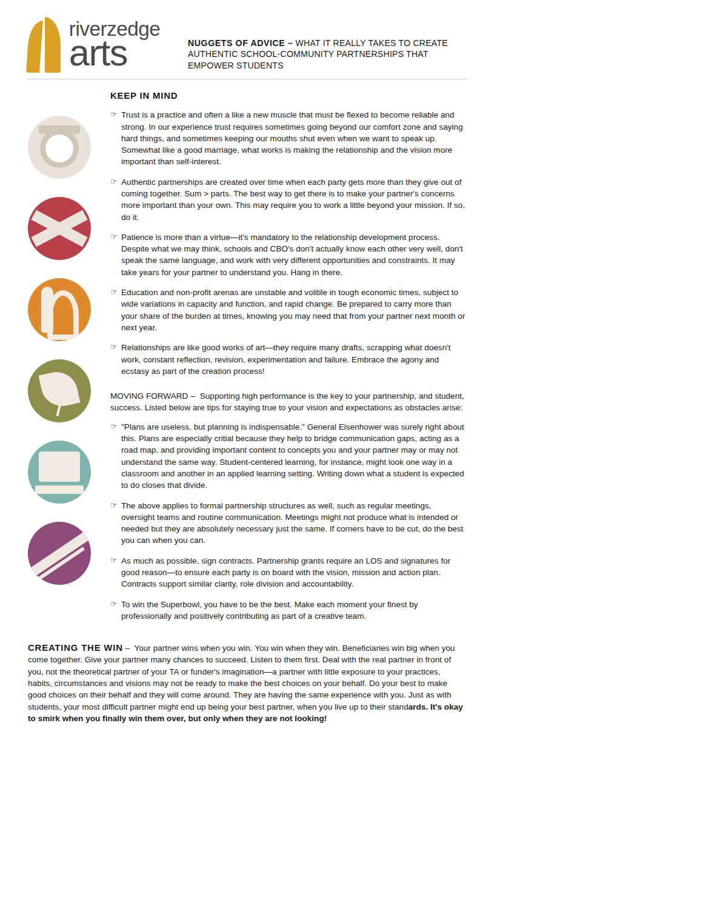riverzedge arts
NUGGETS OF ADVICE – WHAT IT REALLY TAKES TO CREATE AUTHENTIC SCHOOL-COMMUNITY PARTNERSHIPS THAT EMPOWER STUDENTS
KEEP IN MIND
Trust is a practice and often a like a new muscle that must be flexed to become reliable and strong. In our experience trust requires sometimes going beyond our comfort zone and saying hard things, and sometimes keeping our mouths shut even when we want to speak up. Somewhat like a good marriage, what works is making the relationship and the vision more important than self-interest.
Authentic partnerships are created over time when each party gets more than they give out of coming together. Sum > parts. The best way to get there is to make your partner's concerns more important than your own. This may require you to work a little beyond your mission. If so, do it.
Patience is more than a virtue—it's mandatory to the relationship development process. Despite what we may think, schools and CBO's don't actually know each other very well, don't speak the same language, and work with very different opportunities and constraints. It may take years for your partner to understand you. Hang in there.
Education and non-profit arenas are unstable and volitile in tough economic times, subject to wide variations in capacity and function, and rapid change. Be prepared to carry more than your share of the burden at times, knowing you may need that from your partner next month or next year.
Relationships are like good works of art—they require many drafts, scrapping what doesn't work, constant reflection, revision, experimentation and failure. Embrace the agony and ecstasy as part of the creation process!
MOVING FORWARD– Supporting high performance is the key to your partnership, and student, success. Listed below are tips for staying true to your vision and expectations as obstacles arise:
"Plans are useless, but planning is indispensable." General Eisenhower was surely right about this. Plans are especially critial because they help to bridge communication gaps, acting as a road map, and providing important content to concepts you and your partner may or may not understand the same way. Student-centered learning, for instance, might look one way in a classroom and another in an applied learning setting. Writing down what a student is expected to do closes that divide.
The above applies to formal partnership structures as well, such as regular meetings, oversight teams and routine communication. Meetings might not produce what is intended or needed but they are absolutely necessary just the same. If corners have to be cut, do the best you can when you can.
As much as possible, sign contracts. Partnership grants require an LOS and signatures for good reason—to ensure each party is on board with the vision, mission and action plan. Contracts support similar clarity, role division and accountability.
To win the Superbowl, you have to be the best. Make each moment your finest by professionally and positively contributing as part of a creative team.
CREATING THE WIN – Your partner wins when you win. You win when they win. Beneficiaries win big when you come together. Give your partner many chances to succeed. Listen to them first. Deal with the real partner in front of you, not the theoretical partner of your TA or funder's imagination—a partner with little exposure to your practices, habits, circumstances and visions may not be ready to make the best choices on your behalf. Do your best to make good choices on their behalf and they will come around. They are having the same experience with you. Just as with students, your most difficult partner might end up being your best partner, when you live up to their standards. It's okay to smirk when you finally win them over, but only when they are not looking!